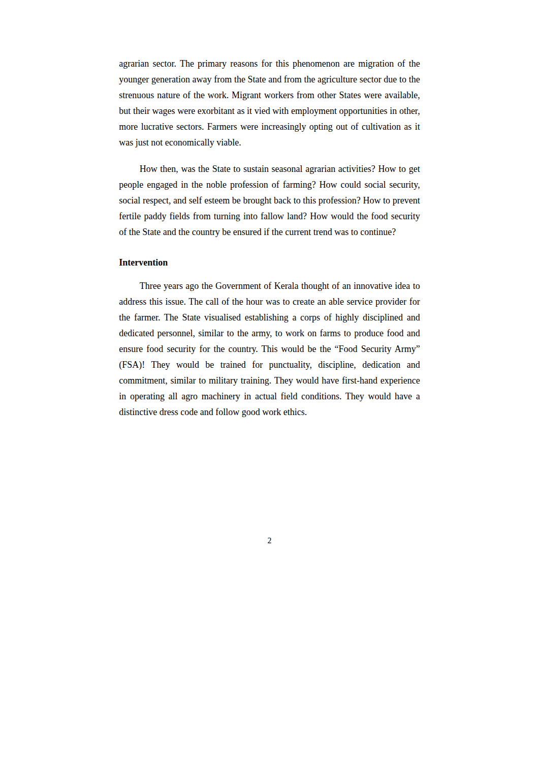agrarian sector. The primary reasons for this phenomenon are migration of the younger generation away from the State and from the agriculture sector due to the strenuous nature of the work. Migrant workers from other States were available, but their wages were exorbitant as it vied with employment opportunities in other, more lucrative sectors. Farmers were increasingly opting out of cultivation as it was just not economically viable.
How then, was the State to sustain seasonal agrarian activities? How to get people engaged in the noble profession of farming? How could social security, social respect, and self esteem be brought back to this profession? How to prevent fertile paddy fields from turning into fallow land? How would the food security of the State and the country be ensured if the current trend was to continue?
Intervention
Three years ago the Government of Kerala thought of an innovative idea to address this issue. The call of the hour was to create an able service provider for the farmer. The State visualised establishing a corps of highly disciplined and dedicated personnel, similar to the army, to work on farms to produce food and ensure food security for the country. This would be the “Food Security Army” (FSA)! They would be trained for punctuality, discipline, dedication and commitment, similar to military training. They would have first-hand experience in operating all agro machinery in actual field conditions. They would have a distinctive dress code and follow good work ethics.
2